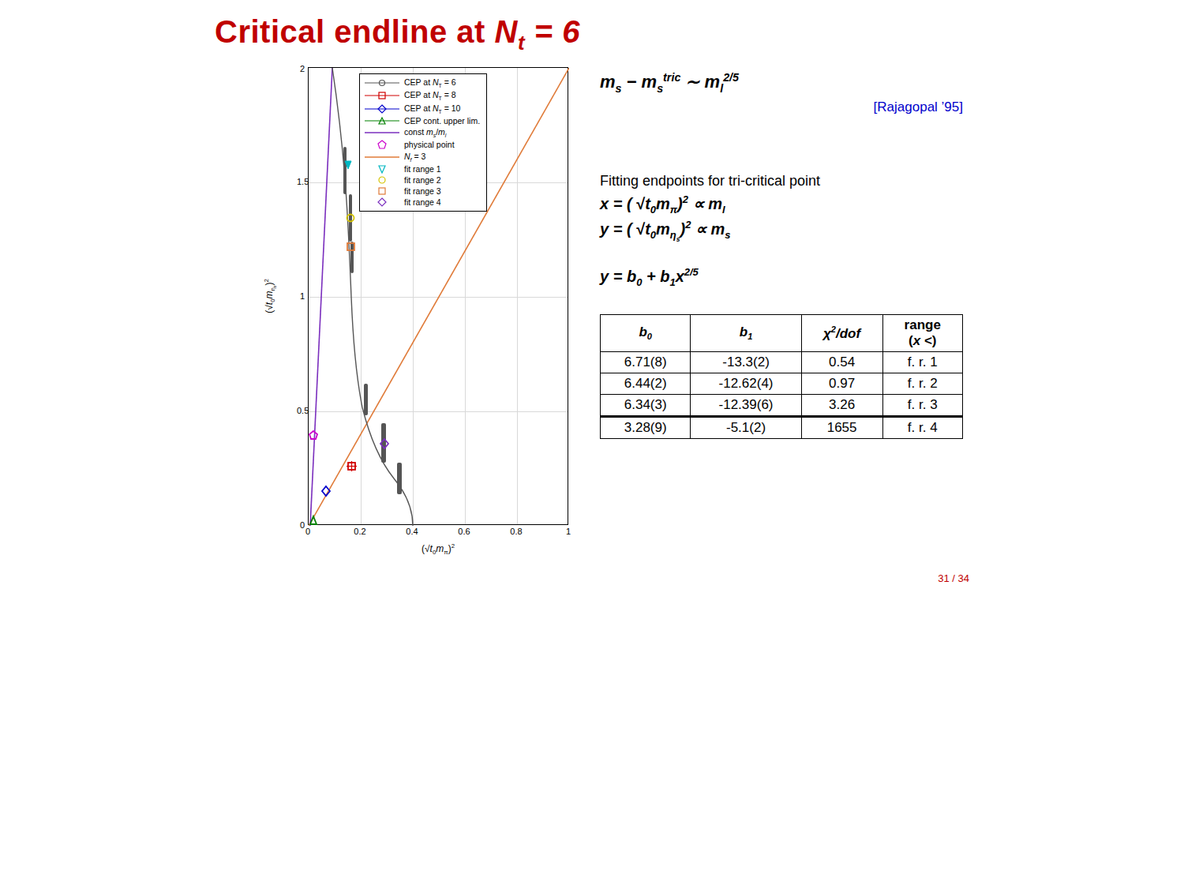Critical endline at Nt = 6
0
0.2
0.4
0.6
0.8
1
0
0.5
1
1.5
2
(√t0mπ)2
(√t0mηs)2
| | CEP at N T = 6 |
| | CEP at N T = 8 |
| | CEP at N T = 10 |
| | CEP cont. upper lim. |
| | const m s / m l |
| | physical point |
| | N f = 3 |
| | fit range 1 |
| | fit range 2 |
| | fit range 3 |
| | fit range 4 |
ms − mstric ∼ ml2/5
[Rajagopal ’95]
Fitting endpoints for tri-critical point
x = ( √t0mπ)2 ∝ ml
y = ( √t0mηs)2 ∝ ms
y = b0 + b1x2/5
| b 0 | b 1 | χ 2 /dof | range ( x <) |
| --- | --- | --- | --- |
| 6.71(8) | -13.3(2) | 0.54 | f. r. 1 |
| 6.44(2) | -12.62(4) | 0.97 | f. r. 2 |
| 6.34(3) | -12.39(6) | 3.26 | f. r. 3 |
| 3.28(9) | -5.1(2) | 1655 | f. r. 4 |
31 / 34